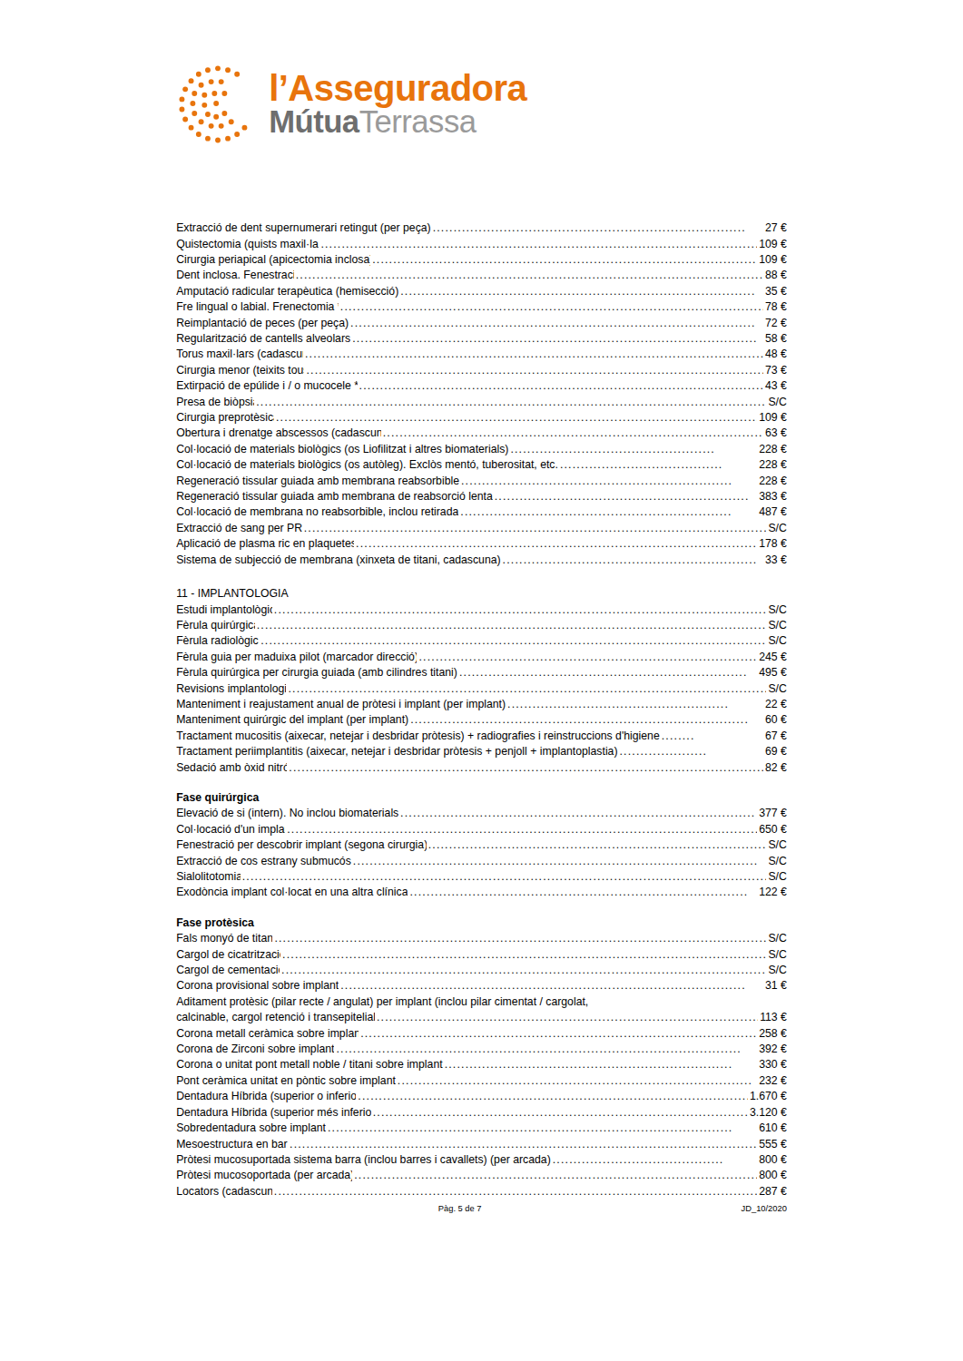l’Asseguradora
Mútua Terrassa
Extracció de dent supernumerari retingut (per peça)........................................................................... 27 €
Quistectomia (quists maxil·lars)................................................................................................................. 109 €
Cirurgia periapical (apicectomia inclosa)............................................................................................. 109 €
Dent inclosa. Fenestració....................................................................................................................... 88 €
Amputació radicular terapèutica (hemisecció)..................................................................................... 35 €
Fre lingual o labial. Frenectomia *....................................................................................................... 78 €
Reimplantació de peces (per peça)................................................................................................. 72 €
Regularització de cantells alveolars................................................................................................. 58 €
Torus maxil·lars (cadascun)..................................................................................................................... 48 €
Cirurgia menor (teixits tous).................................................................................................................... 73 €
Extirpació de epúlide i / o mucocele *................................................................................................. 43 €
Presa de biòpsia................................................................................................................................. S/C
Cirurgia preprotèsica......................................................................................................................... 109 €
Obertura i drenatge abscessos (cadascun)............................................................................................. 63 €
Col·locació de materials biològics (os Liofilitzat i altres biomaterials)................................................. 228 €
Col·locació de materials biològics (os autòleg). Exclòs mentó, tuberositat, etc........................................ 228 €
Regeneració tissular guiada amb membrana reabsorbible................................................................. 228 €
Regeneració tissular guiada amb membrana de reabsorció lenta............................................................. 383 €
Col·locació de membrana no reabsorbible, inclou retirada................................................................. 487 €
Extracció de sang per PRP..................................................................................................................... S/C
Aplicació de plasma ric en plaquetes................................................................................................. 178 €
Sistema de subjecció de membrana (xinxeta de titani, cadascuna)............................................................. 33 €
11 - IMPLANTOLOGIA
Estudi implantològic......................................................................................................................... S/C
Fèrula quirúrgica................................................................................................................................. S/C
Fèrula radiològica................................................................................................................................. S/C
Fèrula guia per maduixa pilot (marcador direcció)................................................................................. 245 €
Fèrula quirúrgica per cirurgia guiada (amb cilindres titani)..................................................................... 495 €
Revisions implantologia......................................................................................................................... S/C
Manteniment i reajustament anual de pròtesi i implant (per implant)..................................................... 22 €
Manteniment quirúrgic del implant (per implant)................................................................................. 60 €
Tractament mucositis (aixecar, netejar i desbridar pròtesis) + radiografies i reinstruccions d'higiene........ 67 €
Tractament periimplantitis (aixecar, netejar i desbridar pròtesis + penjoll + implantoplastia)..................... 69 €
Sedació amb òxid nitrós......................................................................................................................... 82 €
Fase quirúrgica
Elevació de si (intern). No inclou biomaterials..................................................................................... 377 €
Col·locació d'un implant......................................................................................................................... 650 €
Fenestració per descobrir implant (segona cirurgia)................................................................................. S/C
Extracció de cos estrany submucós................................................................................................. S/C
Sialolitotomia................................................................................................................................. S/C
Exodòncia implant col·locat en una altra clínica................................................................................. 122 €
Fase protèsica
Fals monyó de titani......................................................................................................................... S/C
Cargol de cicatrització......................................................................................................................... S/C
Cargol de cementació......................................................................................................................... S/C
Corona provisional sobre implant................................................................................................. 31 €
Aditament protèsic (pilar recte / angulat) per implant (inclou pilar cimentat / cargolat,
calcinable, cargol retenció i transepitelial)............................................................................................. 113 €
Corona metall ceràmica sobre implant................................................................................................. 258 €
Corona de Zirconi sobre implant................................................................................................. 392 €
Corona o unitat pont metall noble / titani sobre implant..................................................................... 330 €
Pont ceràmica unitat en pòntic sobre implant..................................................................................... 232 €
Dentadura Híbrida (superior o inferior)................................................................................................. 1.670 €
Dentadura Híbrida (superior més inferior)............................................................................................. 3.120 €
Sobredentadura sobre implant................................................................................................. 610 €
Mesoestructura en barra......................................................................................................................... 555 €
Pròtesi mucosuportada sistema barra (inclou barres i cavallets) (per arcada)......................................... 800 €
Pròtesi mucosoportada (per arcada)................................................................................................. 800 €
Locators (cadascun)......................................................................................................................... 287 €
Pàg. 5 de 7
JD_10/2020